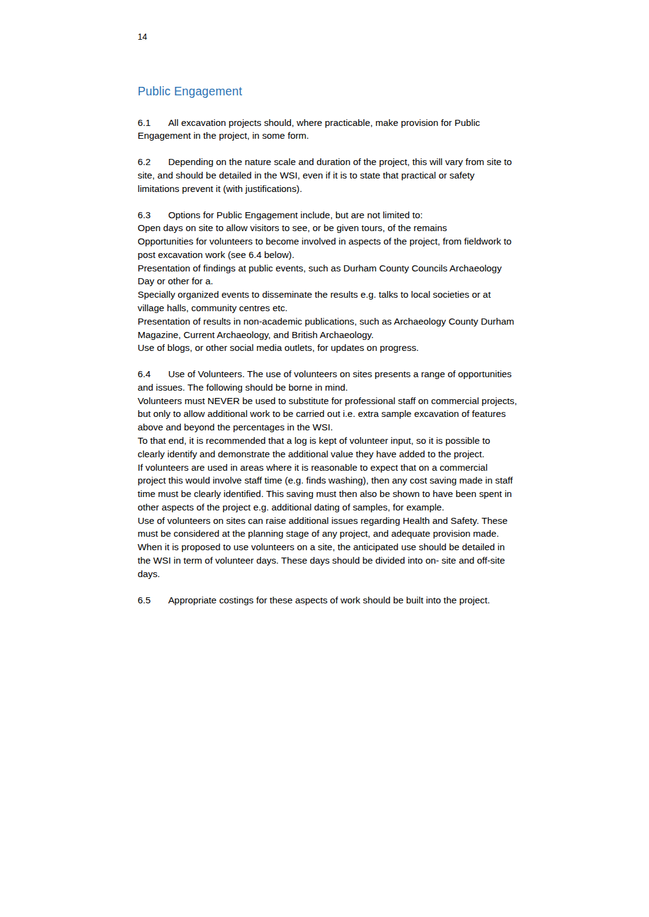14
Public Engagement
6.1 All excavation projects should, where practicable, make provision for Public Engagement in the project, in some form.
6.2 Depending on the nature scale and duration of the project, this will vary from site to site, and should be detailed in the WSI, even if it is to state that practical or safety limitations prevent it (with justifications).
6.3 Options for Public Engagement include, but are not limited to:
Open days on site to allow visitors to see, or be given tours, of the remains
Opportunities for volunteers to become involved in aspects of the project, from fieldwork to post excavation work (see 6.4 below).
Presentation of findings at public events, such as Durham County Councils Archaeology Day or other for a.
Specially organized events to disseminate the results e.g. talks to local societies or at village halls, community centres etc.
Presentation of results in non-academic publications, such as Archaeology County Durham Magazine, Current Archaeology, and British Archaeology.
Use of blogs, or other social media outlets, for updates on progress.
6.4 Use of Volunteers. The use of volunteers on sites presents a range of opportunities and issues. The following should be borne in mind.
Volunteers must NEVER be used to substitute for professional staff on commercial projects, but only to allow additional work to be carried out i.e. extra sample excavation of features above and beyond the percentages in the WSI.
To that end, it is recommended that a log is kept of volunteer input, so it is possible to clearly identify and demonstrate the additional value they have added to the project.
If volunteers are used in areas where it is reasonable to expect that on a commercial project this would involve staff time (e.g. finds washing), then any cost saving made in staff time must be clearly identified. This saving must then also be shown to have been spent in other aspects of the project e.g. additional dating of samples, for example.
Use of volunteers on sites can raise additional issues regarding Health and Safety. These must be considered at the planning stage of any project, and adequate provision made.
When it is proposed to use volunteers on a site, the anticipated use should be detailed in the WSI in term of volunteer days. These days should be divided into on- site and off-site days.
6.5 Appropriate costings for these aspects of work should be built into the project.